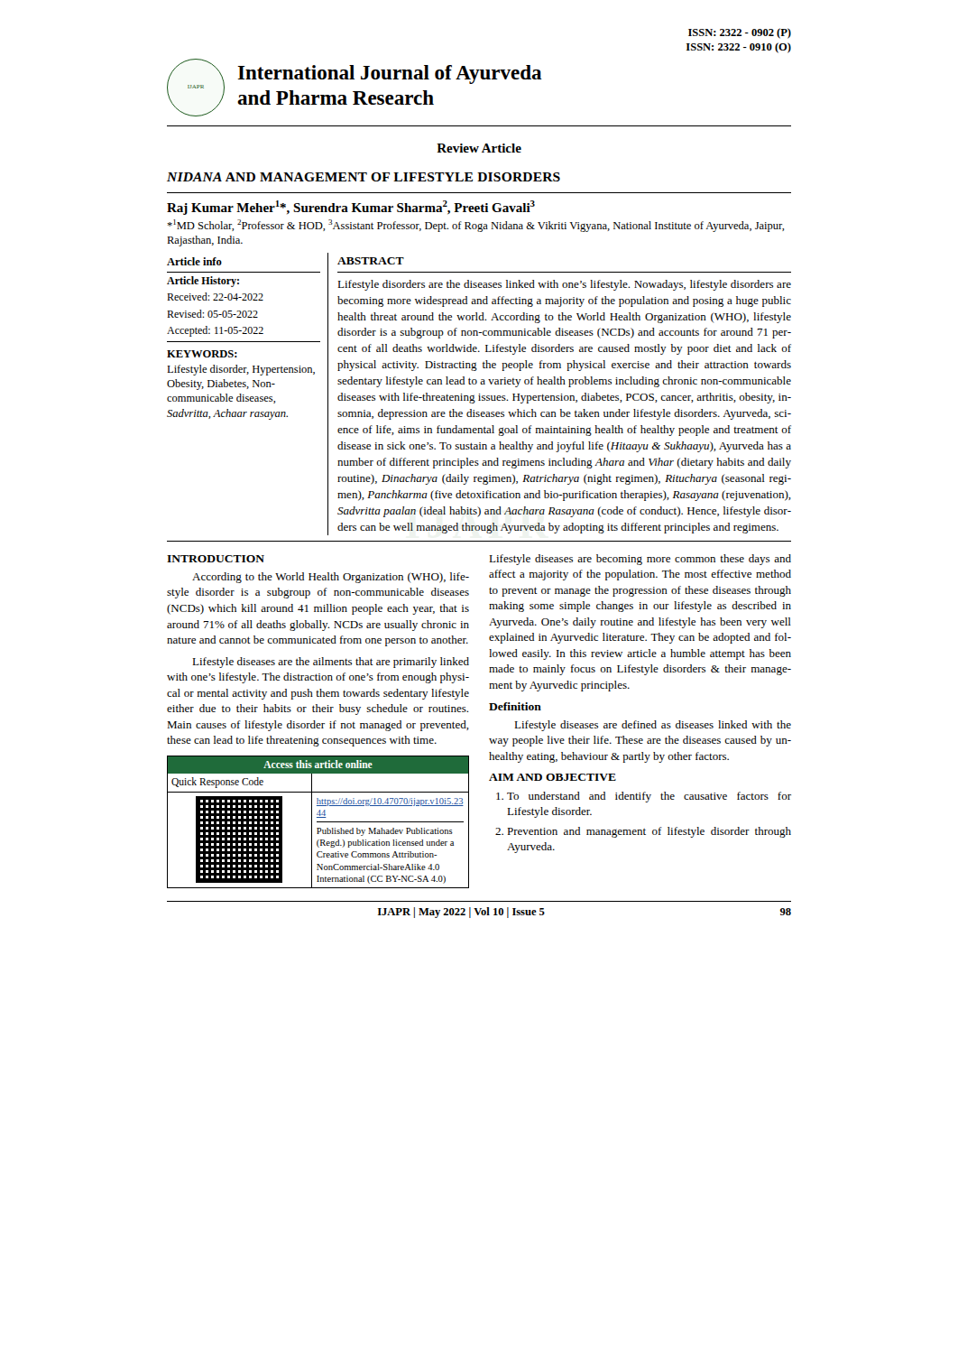ISSN: 2322 - 0902 (P)
ISSN: 2322 - 0910 (O)
IJAPR
International Journal of Ayurveda
and Pharma Research
Review Article
NIDANA AND MANAGEMENT OF LIFESTYLE DISORDERS
Raj Kumar Meher1*, Surendra Kumar Sharma2, Preeti Gavali3
*1MD Scholar, 2Professor & HOD, 3Assistant Professor, Dept. of Roga Nidana & Vikriti Vigyana, National Institute of Ayurveda, Jaipur, Rajasthan, India.
| Article info Article History: Received: 22-04-2022 Revised: 05-05-2022 Accepted: 11-05-2022 KEYWORDS: Lifestyle disorder, Hypertension, Obesity, Diabetes, Non-communicable diseases, Sadvritta, Achaar rasayan. | ABSTRACT Lifestyle disorders are the diseases linked with one’s lifestyle. Nowadays, lifestyle disorders are becoming more widespread and affecting a majority of the population and posing a huge public health threat around the world. According to the World Health Organization (WHO), lifestyle disorder is a subgroup of non-communicable diseases (NCDs) and accounts for around 71 percent of all deaths worldwide. Lifestyle disorders are caused mostly by poor diet and lack of physical activity. Distracting the people from physical exercise and their attraction towards sedentary lifestyle can lead to a variety of health problems including chronic non-communicable diseases with life-threatening issues. Hypertension, diabetes, PCOS, cancer, arthritis, obesity, insomnia, depression are the diseases which can be taken under lifestyle disorders. Ayurveda, science of life, aims in fundamental goal of maintaining health of healthy people and treatment of disease in sick one’s. To sustain a healthy and joyful life ( Hitaayu & Sukhaayu ), Ayurveda has a number of different principles and regimens including Ahara and Vihar (dietary habits and daily routine), Dinacharya (daily regimen), Ratricharya (night regimen), Ritucharya (seasonal regimen), Panchkarma (five detoxification and bio-purification therapies), Rasayana (rejuvenation), Sadvritta paalan (ideal habits) and Aachara Rasayana (code of conduct). Hence, lifestyle disorders can be well managed through Ayurveda by adopting its different principles and regimens. |
Introduction
According to the World Health Organization (WHO), lifestyle disorder is a subgroup of non-communicable diseases (NCDs) which kill around 41 million people each year, that is around 71% of all deaths globally. NCDs are usually chronic in nature and cannot be communicated from one person to another.
Lifestyle diseases are the ailments that are primarily linked with one’s lifestyle. The distraction of one’s from enough physical or mental activity and push them towards sedentary lifestyle either due to their habits or their busy schedule or routines. Main causes of lifestyle disorder if not managed or prevented, these can lead to life threatening consequences with time.
Access this article online
Quick Response Code
https://doi.org/10.47070/ijapr.v10i5.2344
Published by Mahadev Publications (Regd.) publication licensed under a Creative Commons Attribution-NonCommercial-ShareAlike 4.0 International (CC BY-NC-SA 4.0)
Lifestyle diseases are becoming more common these days and affect a majority of the population. The most effective method to prevent or manage the progression of these diseases through making some simple changes in our lifestyle as described in Ayurveda. One’s daily routine and lifestyle has been very well explained in Ayurvedic literature. They can be adopted and followed easily. In this review article a humble attempt has been made to mainly focus on Lifestyle disorders & their management by Ayurvedic principles.
Definition
Lifestyle diseases are defined as diseases linked with the way people live their life. These are the diseases caused by unhealthy eating, behaviour & partly by other factors.
Aim and Objective
To understand and identify the causative factors for Lifestyle disorder.
Prevention and management of lifestyle disorder through Ayurveda.
IJAPR
IJAPR | May 2022 | Vol 10 | Issue 5
98